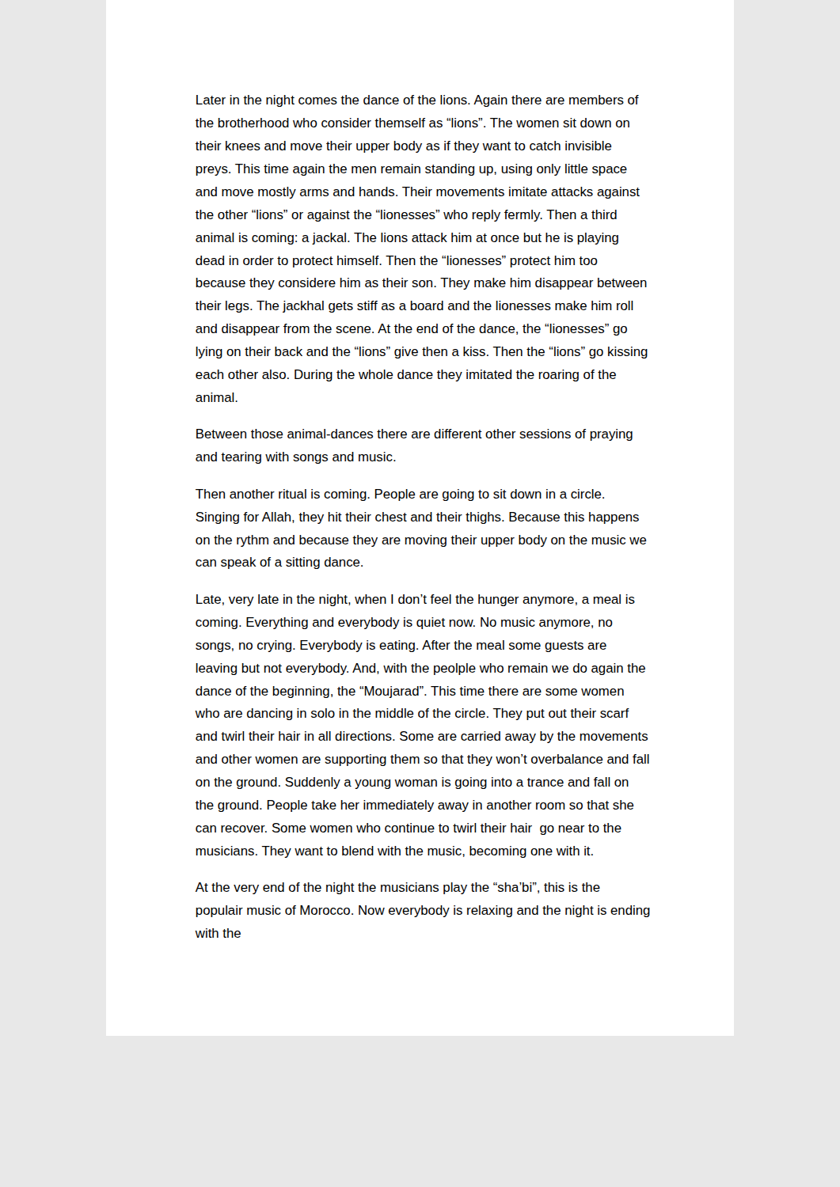Later in the night comes the dance of the lions. Again there are members of the brotherhood who consider themself as “lions”. The women sit down on their knees and move their upper body as if they want to catch invisible preys. This time again the men remain standing up, using only little space and move mostly arms and hands. Their movements imitate attacks against the other “lions” or against the “lionesses” who reply fermly. Then a third animal is coming: a jackal. The lions attack him at once but he is playing dead in order to protect himself. Then the “lionesses” protect him too because they considere him as their son. They make him disappear between their legs. The jackhal gets stiff as a board and the lionesses make him roll and disappear from the scene. At the end of the dance, the “lionesses” go lying on their back and the “lions” give then a kiss. Then the “lions” go kissing each other also. During the whole dance they imitated the roaring of the animal.
Between those animal-dances there are different other sessions of praying and tearing with songs and music.
Then another ritual is coming. People are going to sit down in a circle. Singing for Allah, they hit their chest and their thighs. Because this happens on the rythm and because they are moving their upper body on the music we can speak of a sitting dance.
Late, very late in the night, when I don’t feel the hunger anymore, a meal is coming. Everything and everybody is quiet now. No music anymore, no songs, no crying. Everybody is eating. After the meal some guests are leaving but not everybody. And, with the peolple who remain we do again the dance of the beginning, the “Moujarad”. This time there are some women who are dancing in solo in the middle of the circle. They put out their scarf and twirl their hair in all directions. Some are carried away by the movements and other women are supporting them so that they won’t overbalance and fall on the ground. Suddenly a young woman is going into a trance and fall on the ground. People take her immediately away in another room so that she can recover. Some women who continue to twirl their hair go near to the musicians. They want to blend with the music, becoming one with it.
At the very end of the night the musicians play the “sha’bi”, this is the populair music of Morocco. Now everybody is relaxing and the night is ending with the